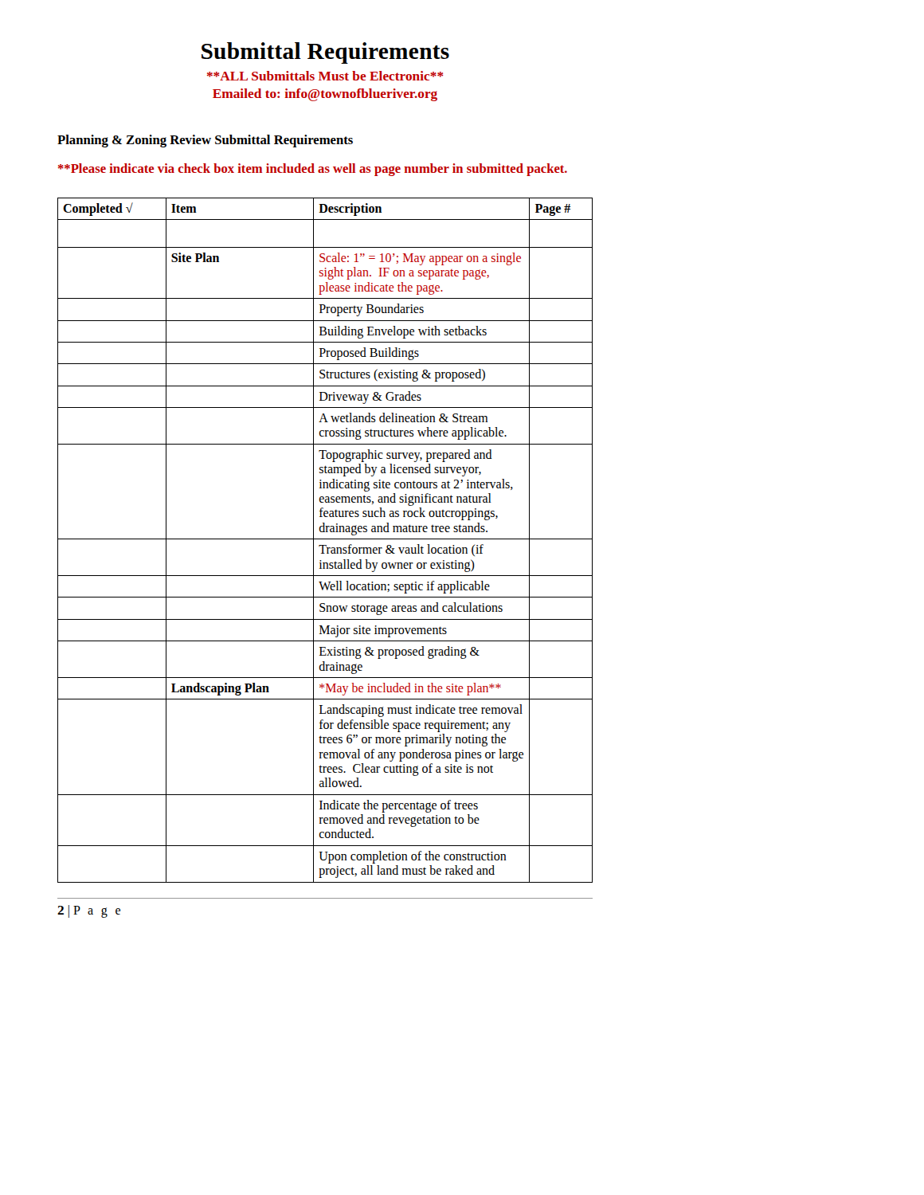Submittal Requirements
**ALL Submittals Must be Electronic**
Emailed to: info@townofblueriver.org
Planning & Zoning Review Submittal Requirements
**Please indicate via check box item included as well as page number in submitted packet.
| Completed √ | Item | Description | Page # |
| --- | --- | --- | --- |
| | Site Plan | Scale: 1” = 10’; May appear on a single sight plan. IF on a separate page, please indicate the page. | |
| | | Property Boundaries | |
| | | Building Envelope with setbacks | |
| | | Proposed Buildings | |
| | | Structures (existing & proposed) | |
| | | Driveway & Grades | |
| | | A wetlands delineation & Stream crossing structures where applicable. | |
| | | Topographic survey, prepared and stamped by a licensed surveyor, indicating site contours at 2’ intervals, easements, and significant natural features such as rock outcroppings, drainages and mature tree stands. | |
| | | Transformer & vault location (if installed by owner or existing) | |
| | | Well location; septic if applicable | |
| | | Snow storage areas and calculations | |
| | | Major site improvements | |
| | | Existing & proposed grading & drainage | |
| | Landscaping Plan | *May be included in the site plan** | |
| | | Landscaping must indicate tree removal for defensible space requirement; any trees 6” or more primarily noting the removal of any ponderosa pines or large trees. Clear cutting of a site is not allowed. | |
| | | Indicate the percentage of trees removed and revegetation to be conducted. | |
| | | Upon completion of the construction project, all land must be raked and | |
2 | P a g e